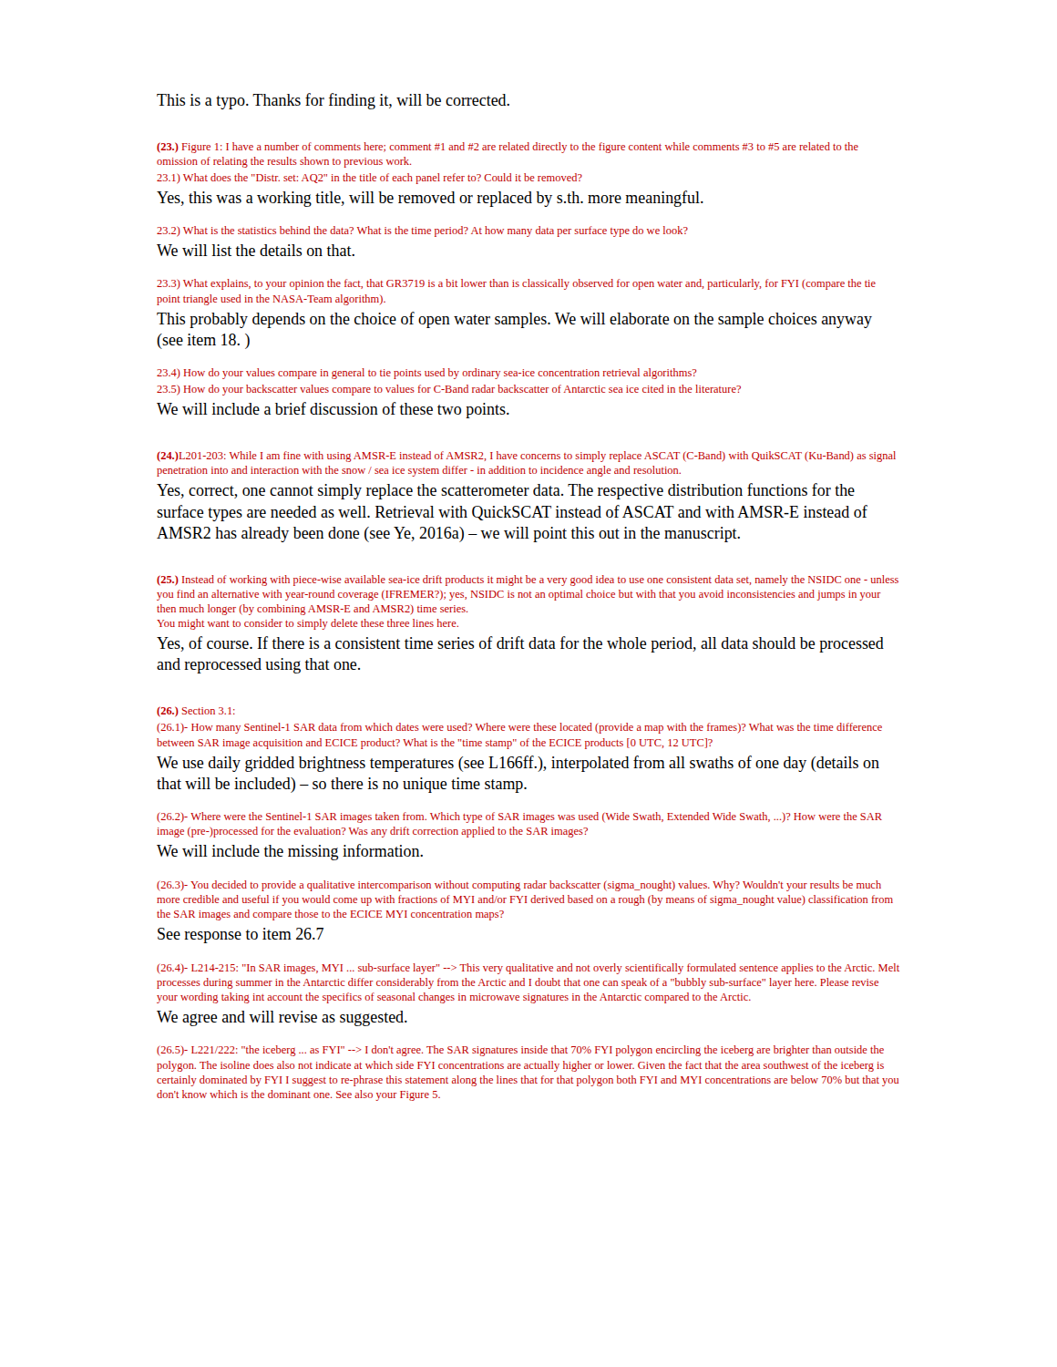This is a typo. Thanks for finding it, will be corrected.
(23.) Figure 1: I have a number of comments here; comment #1 and #2 are related directly to the figure content while comments #3 to #5 are related to the omission of relating the results shown to previous work.
23.1) What does the "Distr. set: AQ2" in the title of each panel refer to? Could it be removed?
Yes, this was a working title, will be removed or replaced by s.th. more meaningful.
23.2) What is the statistics behind the data? What is the time period? At how many data per surface type do we look?
We will list the details on that.
23.3) What explains, to your opinion the fact, that GR3719 is a bit lower than is classically observed for open water and, particularly, for FYI (compare the tie point triangle used in the NASA-Team algorithm).
This probably depends on the choice of open water samples. We will elaborate on the sample choices anyway (see item 18. )
23.4) How do your values compare in general to tie points used by ordinary sea-ice concentration retrieval algorithms?
23.5) How do your backscatter values compare to values for C-Band radar backscatter of Antarctic sea ice cited in the literature?
We will include a brief discussion of these two points.
(24.) L201-203: While I am fine with using AMSR-E instead of AMSR2, I have concerns to simply replace ASCAT (C-Band) with QuikSCAT (Ku-Band) as signal penetration into and interaction with the snow / sea ice system differ - in addition to incidence angle and resolution.
Yes, correct, one cannot simply replace the scatterometer data. The respective distribution functions for the surface types are needed as well. Retrieval with QuickSCAT instead of ASCAT and with AMSR-E instead of AMSR2 has already been done (see Ye, 2016a) – we will point this out in the manuscript.
(25.) Instead of working with piece-wise available sea-ice drift products it might be a very good idea to use one consistent data set, namely the NSIDC one - unless you find an alternative with year-round coverage (IFREMER?); yes, NSIDC is not an optimal choice but with that you avoid inconsistencies and jumps in your then much longer (by combining AMSR-E and AMSR2) time series.
You might want to consider to simply delete these three lines here.
Yes, of course. If there is a consistent time series of drift data for the whole period, all data should be processed and reprocessed using that one.
(26.) Section 3.1:
(26.1)- How many Sentinel-1 SAR data from which dates were used? Where were these located (provide a map with the frames)? What was the time difference between SAR image acquisition and ECICE product? What is the "time stamp" of the ECICE products [0 UTC, 12 UTC]?
We use daily gridded brightness temperatures (see L166ff.), interpolated from all swaths of one day (details on that will be included) – so there is no unique time stamp.
(26.2)- Where were the Sentinel-1 SAR images taken from. Which type of SAR images was used (Wide Swath, Extended Wide Swath, ...)? How were the SAR image (pre-)processed for the evaluation? Was any drift correction applied to the SAR images?
We will include the missing information.
(26.3)- You decided to provide a qualitative intercomparison without computing radar backscatter (sigma_nought) values. Why? Wouldn't your results be much more credible and useful if you would come up with fractions of MYI and/or FYI derived based on a rough (by means of sigma_nought value) classification from the SAR images and compare those to the ECICE MYI concentration maps?
See response to item 26.7
(26.4)- L214-215: "In SAR images, MYI ... sub-surface layer" --> This very qualitative and not overly scientifically formulated sentence applies to the Arctic. Melt processes during summer in the Antarctic differ considerably from the Arctic and I doubt that one can speak of a "bubbly sub-surface" layer here. Please revise your wording taking int account the specifics of seasonal changes in microwave signatures in the Antarctic compared to the Arctic.
We agree and will revise as suggested.
(26.5)- L221/222: "the iceberg ... as FYI" --> I don't agree. The SAR signatures inside that 70% FYI polygon encircling the iceberg are brighter than outside the polygon. The isoline does also not indicate at which side FYI concentrations are actually higher or lower. Given the fact that the area southwest of the iceberg is certainly dominated by FYI I suggest to re-phrase this statement along the lines that for that polygon both FYI and MYI concentrations are below 70% but that you don't know which is the dominant one. See also your Figure 5.